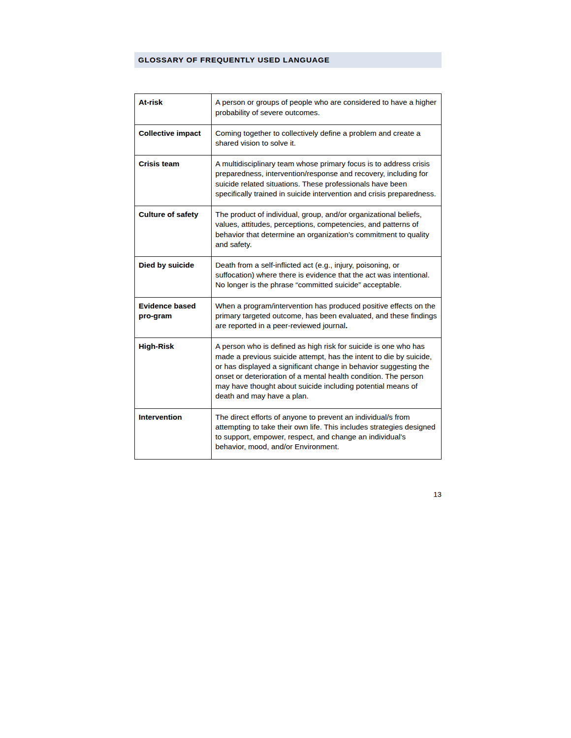GLOSSARY OF FREQUENTLY USED LANGUAGE
| At-risk | A person or groups of people who are considered to have a higher probability of severe outcomes. |
| Collective impact | Coming together to collectively define a problem and create a shared vision to solve it. |
| Crisis team | A multidisciplinary team whose primary focus is to address crisis preparedness, intervention/response and recovery, including for suicide related situations. These professionals have been specifically trained in suicide intervention and crisis preparedness. |
| Culture of safety | The product of individual, group, and/or organizational beliefs, values, attitudes, perceptions, competencies, and patterns of behavior that determine an organization’s commitment to quality and safety. |
| Died by suicide | Death from a self-inflicted act (e.g., injury, poisoning, or suffocation) where there is evidence that the act was intentional. No longer is the phrase “committed suicide” acceptable. |
| Evidence based pro-gram | When a program/intervention has produced positive effects on the primary targeted outcome, has been evaluated, and these findings are reported in a peer-reviewed journal . |
| High-Risk | A person who is defined as high risk for suicide is one who has made a previous suicide attempt, has the intent to die by suicide, or has displayed a significant change in behavior suggesting the onset or deterioration of a mental health condition. The person may have thought about suicide including potential means of death and may have a plan. |
| Intervention | The direct efforts of anyone to prevent an individual/s from attempting to take their own life. This includes strategies designed to support, empower, respect, and change an individual’s behavior, mood, and/or Environment. |
13